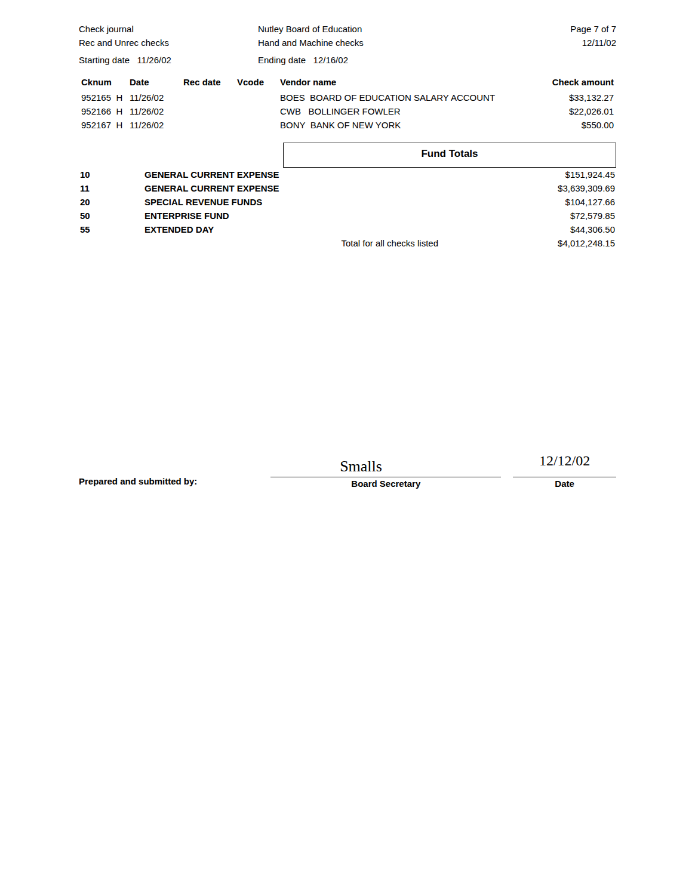Check journal
Rec and Unrec checks
Nutley Board of Education
Hand and Machine checks
Page 7 of 7
12/11/02
Starting date 11/26/02
Ending date 12/16/02
| Cknum | Date | Rec date | Vcode | Vendor name | Check amount |
| --- | --- | --- | --- | --- | --- |
| 952165 H | 11/26/02 | | | BOES BOARD OF EDUCATION SALARY ACCOUNT | $33,132.27 |
| 952166 H | 11/26/02 | | | CWB BOLLINGER FOWLER | $22,026.01 |
| 952167 H | 11/26/02 | | | BONY BANK OF NEW YORK | $550.00 |
Fund Totals
| 10 | GENERAL CURRENT EXPENSE | $151,924.45 |
| 11 | GENERAL CURRENT EXPENSE | $3,639,309.69 |
| 20 | SPECIAL REVENUE FUNDS | $104,127.66 |
| 50 | ENTERPRISE FUND | $72,579.85 |
| 55 | EXTENDED DAY | $44,306.50 |
| | Total for all checks listed | $4,012,248.15 |
Prepared and submitted by:
Smalls
Board Secretary
12/12/02
Date